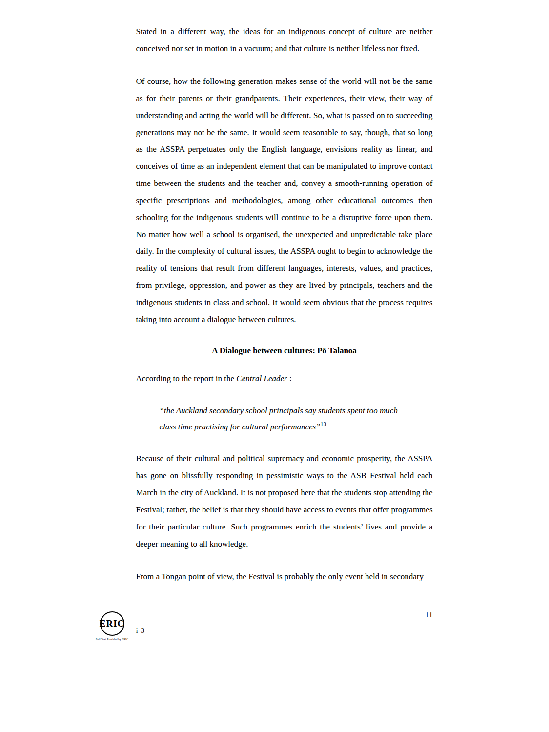Stated in a different way, the ideas for an indigenous concept of culture are neither conceived nor set in motion in a vacuum; and that culture is neither lifeless nor fixed.
Of course, how the following generation makes sense of the world will not be the same as for their parents or their grandparents. Their experiences, their view, their way of understanding and acting the world will be different. So, what is passed on to succeeding generations may not be the same. It would seem reasonable to say, though, that so long as the ASSPA perpetuates only the English language, envisions reality as linear, and conceives of time as an independent element that can be manipulated to improve contact time between the students and the teacher and, convey a smooth-running operation of specific prescriptions and methodologies, among other educational outcomes then schooling for the indigenous students will continue to be a disruptive force upon them. No matter how well a school is organised, the unexpected and unpredictable take place daily. In the complexity of cultural issues, the ASSPA ought to begin to acknowledge the reality of tensions that result from different languages, interests, values, and practices, from privilege, oppression, and power as they are lived by principals, teachers and the indigenous students in class and school. It would seem obvious that the process requires taking into account a dialogue between cultures.
A Dialogue between cultures: Pö Talanoa
According to the report in the Central Leader :
“the Auckland secondary school principals say students spent too much class time practising for cultural performances”13
Because of their cultural and political supremacy and economic prosperity, the ASSPA has gone on blissfully responding in pessimistic ways to the ASB Festival held each March in the city of Auckland. It is not proposed here that the students stop attending the Festival; rather, the belief is that they should have access to events that offer programmes for their particular culture. Such programmes enrich the students’ lives and provide a deeper meaning to all knowledge.
From a Tongan point of view, the Festival is probably the only event held in secondary
11
i 3
ERIC Full Text Provided by ERIC